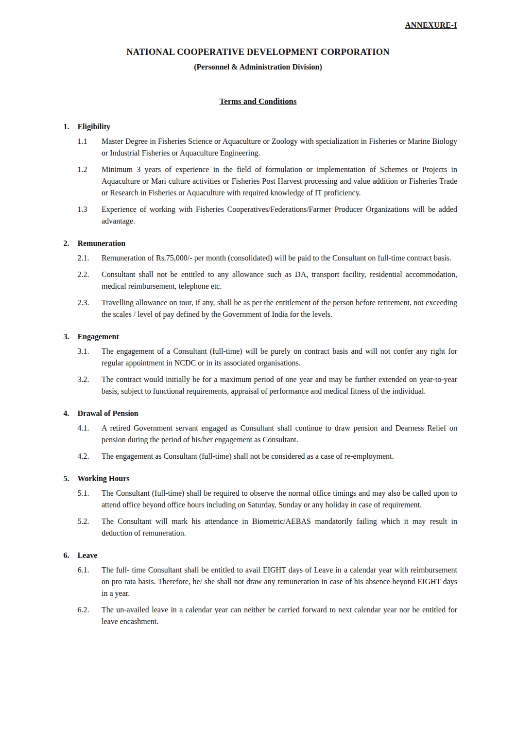ANNEXURE-I
NATIONAL COOPERATIVE DEVELOPMENT CORPORATION
(Personnel & Administration Division)
Terms and Conditions
Eligibility
1.1 Master Degree in Fisheries Science or Aquaculture or Zoology with specialization in Fisheries or Marine Biology or Industrial Fisheries or Aquaculture Engineering.
1.2 Minimum 3 years of experience in the field of formulation or implementation of Schemes or Projects in Aquaculture or Mari culture activities or Fisheries Post Harvest processing and value addition or Fisheries Trade or Research in Fisheries or Aquaculture with required knowledge of IT proficiency.
1.3 Experience of working with Fisheries Cooperatives/Federations/Farmer Producer Organizations will be added advantage.
Remuneration
2.1. Remuneration of Rs.75,000/- per month (consolidated) will be paid to the Consultant on full-time contract basis.
2.2. Consultant shall not be entitled to any allowance such as DA, transport facility, residential accommodation, medical reimbursement, telephone etc.
2.3. Travelling allowance on tour, if any, shall be as per the entitlement of the person before retirement, not exceeding the scales / level of pay defined by the Government of India for the levels.
Engagement
3.1. The engagement of a Consultant (full-time) will be purely on contract basis and will not confer any right for regular appointment in NCDC or in its associated organisations.
3.2. The contract would initially be for a maximum period of one year and may be further extended on year-to-year basis, subject to functional requirements, appraisal of performance and medical fitness of the individual.
Drawal of Pension
4.1. A retired Government servant engaged as Consultant shall continue to draw pension and Dearness Relief on pension during the period of his/her engagement as Consultant.
4.2. The engagement as Consultant (full-time) shall not be considered as a case of re-employment.
Working Hours
5.1. The Consultant (full-time) shall be required to observe the normal office timings and may also be called upon to attend office beyond office hours including on Saturday, Sunday or any holiday in case of requirement.
5.2. The Consultant will mark his attendance in Biometric/AEBAS mandatorily failing which it may result in deduction of remuneration.
Leave
6.1. The full- time Consultant shall be entitled to avail EIGHT days of Leave in a calendar year with reimbursement on pro rata basis. Therefore, he/ she shall not draw any remuneration in case of his absence beyond EIGHT days in a year.
6.2. The un-availed leave in a calendar year can neither be carried forward to next calendar year nor be entitled for leave encashment.